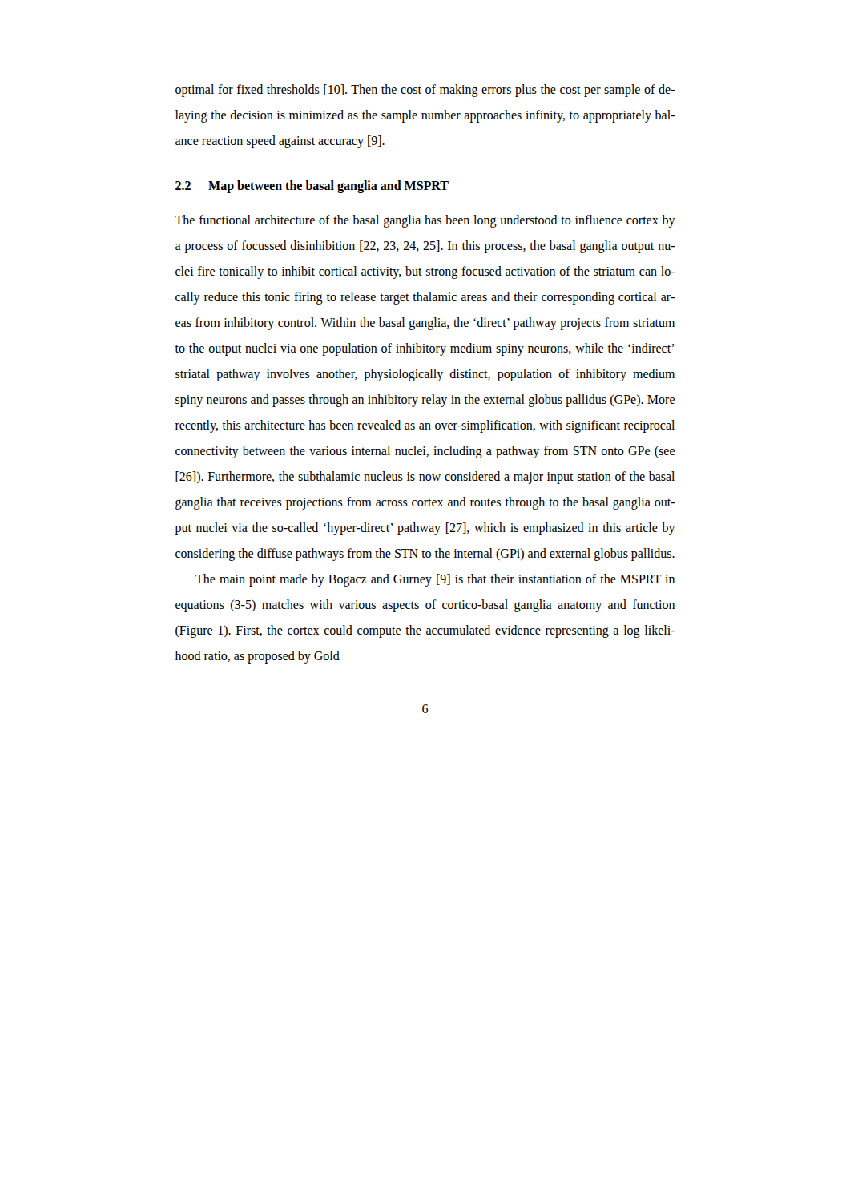optimal for fixed thresholds [10]. Then the cost of making errors plus the cost per sample of delaying the decision is minimized as the sample number approaches infinity, to appropriately balance reaction speed against accuracy [9].
2.2 Map between the basal ganglia and MSPRT
The functional architecture of the basal ganglia has been long understood to influence cortex by a process of focussed disinhibition [22, 23, 24, 25]. In this process, the basal ganglia output nuclei fire tonically to inhibit cortical activity, but strong focused activation of the striatum can locally reduce this tonic firing to release target thalamic areas and their corresponding cortical areas from inhibitory control. Within the basal ganglia, the ‘direct’ pathway projects from striatum to the output nuclei via one population of inhibitory medium spiny neurons, while the ‘indirect’ striatal pathway involves another, physiologically distinct, population of inhibitory medium spiny neurons and passes through an inhibitory relay in the external globus pallidus (GPe). More recently, this architecture has been revealed as an over-simplification, with significant reciprocal connectivity between the various internal nuclei, including a pathway from STN onto GPe (see [26]). Furthermore, the subthalamic nucleus is now considered a major input station of the basal ganglia that receives projections from across cortex and routes through to the basal ganglia output nuclei via the so-called ‘hyper-direct’ pathway [27], which is emphasized in this article by considering the diffuse pathways from the STN to the internal (GPi) and external globus pallidus.
The main point made by Bogacz and Gurney [9] is that their instantiation of the MSPRT in equations (3-5) matches with various aspects of cortico-basal ganglia anatomy and function (Figure 1). First, the cortex could compute the accumulated evidence representing a log likelihood ratio, as proposed by Gold
6